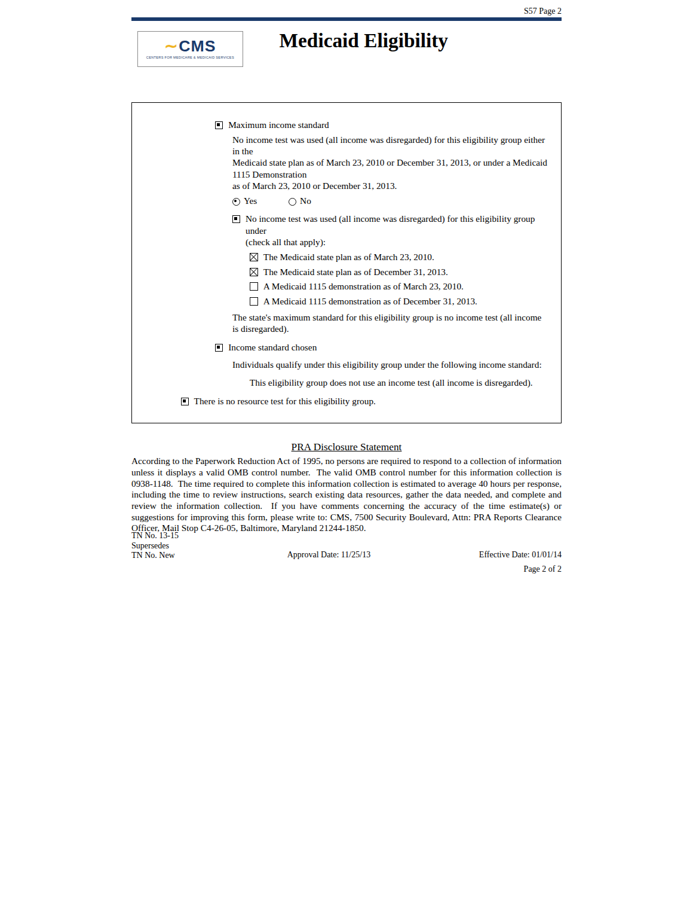S57 Page 2
∼CMS
Centers for Medicare & Medicaid Services
Medicaid Eligibility
Maximum income standard
No income test was used (all income was disregarded) for this eligibility group either in the
Medicaid state plan as of March 23, 2010 or December 31, 2013, or under a Medicaid 1115 Demonstration
as of March 23, 2010 or December 31, 2013.
Yes No
No income test was used (all income was disregarded) for this eligibility group under
(check all that apply):
The Medicaid state plan as of March 23, 2010.
The Medicaid state plan as of December 31, 2013.
A Medicaid 1115 demonstration as of March 23, 2010.
A Medicaid 1115 demonstration as of December 31, 2013.
The state's maximum standard for this eligibility group is no income test (all income is disregarded).
Income standard chosen
Individuals qualify under this eligibility group under the following income standard:
This eligibility group does not use an income test (all income is disregarded).
There is no resource test for this eligibility group.
PRA Disclosure Statement
According to the Paperwork Reduction Act of 1995, no persons are required to respond to a collection of information unless it displays a valid OMB control number. The valid OMB control number for this information collection is 0938-1148. The time required to complete this information collection is estimated to average 40 hours per response, including the time to review instructions, search existing data resources, gather the data needed, and complete and review the information collection. If you have comments concerning the accuracy of the time estimate(s) or suggestions for improving this form, please write to: CMS, 7500 Security Boulevard, Attn: PRA Reports Clearance Officer, Mail Stop C4-26-05, Baltimore, Maryland 21244-1850.
TN No. 13-15
Supersedes
TN No. New
Approval Date: 11/25/13
Effective Date: 01/01/14
Page 2 of 2